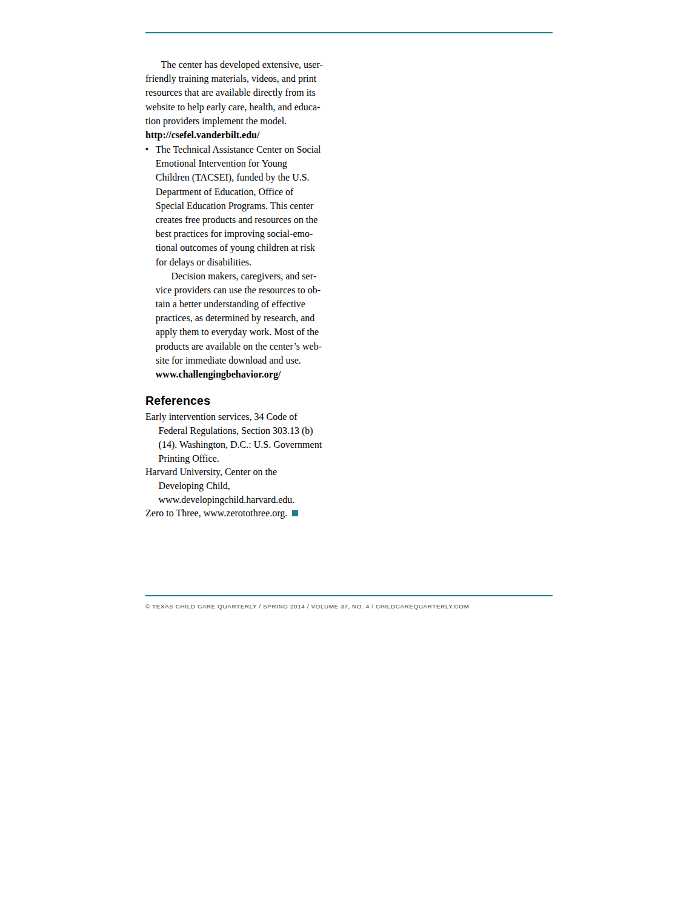The center has developed extensive, user-friendly training materials, videos, and print resources that are available directly from its website to help early care, health, and education providers implement the model. http://csefel.vanderbilt.edu/
The Technical Assistance Center on Social Emotional Intervention for Young Children (TACSEI), funded by the U.S. Department of Education, Office of Special Education Programs. This center creates free products and resources on the best practices for improving social-emotional outcomes of young children at risk for delays or disabilities.
Decision makers, caregivers, and service providers can use the resources to obtain a better understanding of effective practices, as determined by research, and apply them to everyday work. Most of the products are available on the center’s website for immediate download and use. www.challengingbehavior.org/
References
Early intervention services, 34 Code of Federal Regulations, Section 303.13 (b)(14). Washington, D.C.: U.S. Government Printing Office.
Harvard University, Center on the Developing Child, www.developingchild.harvard.edu.
Zero to Three, www.zerotothree.org.
© Texas Child Care Quarterly / Spring 2014 / Volume 37, No. 4 / childcarequarterly.com